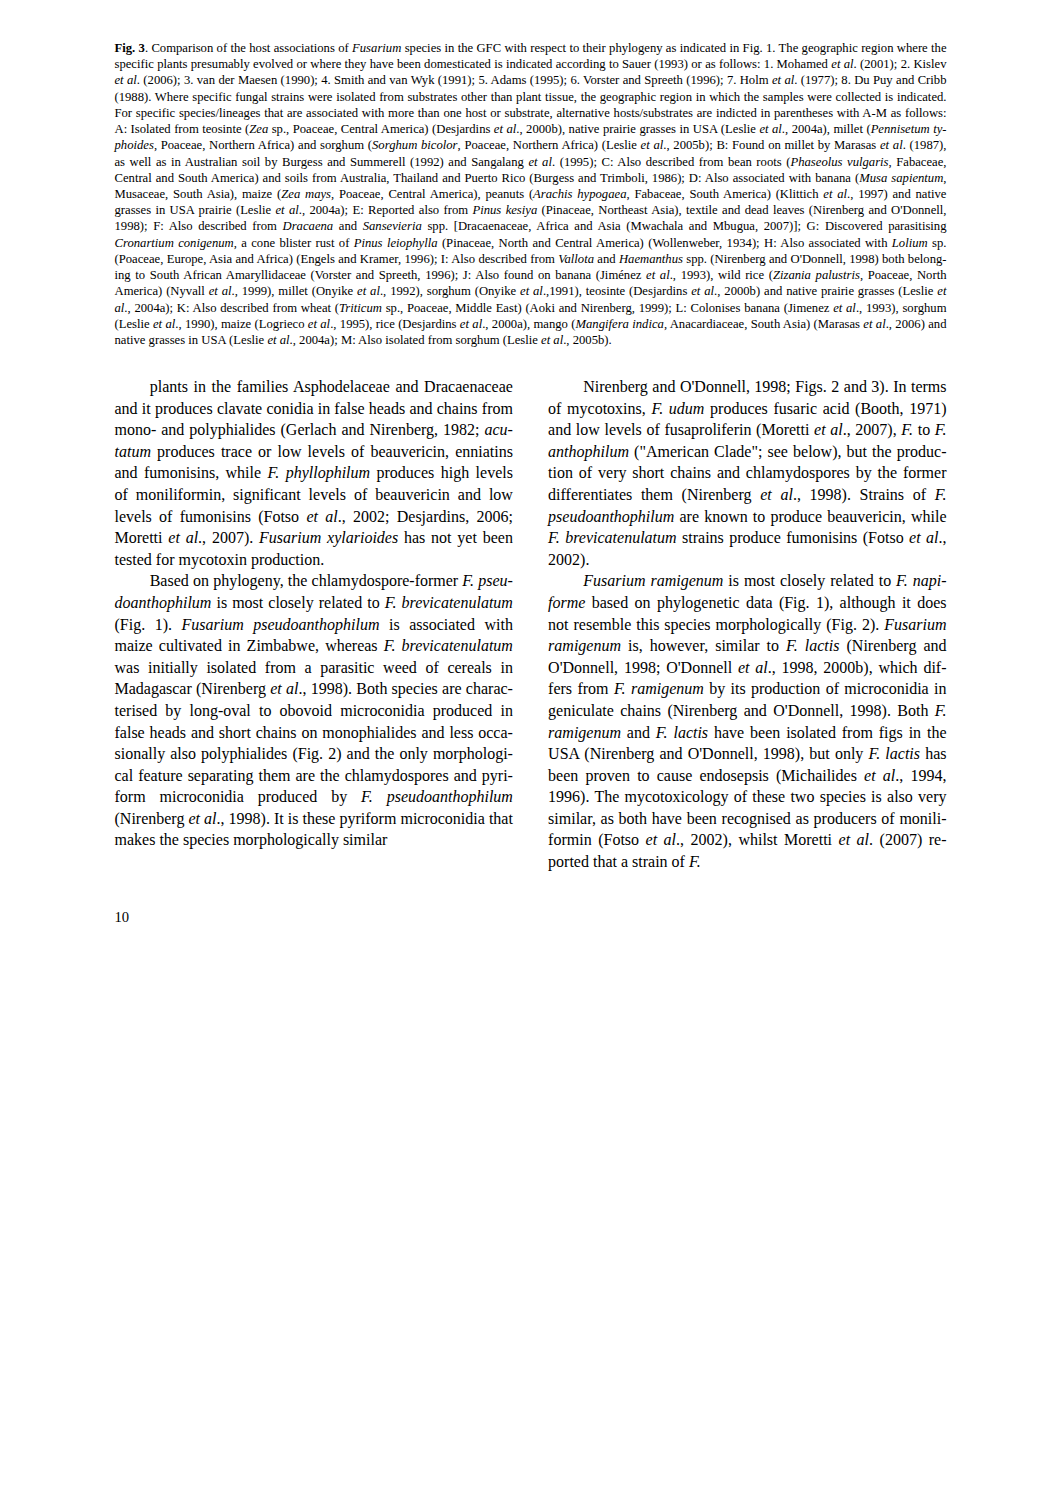Fig. 3. Comparison of the host associations of Fusarium species in the GFC with respect to their phylogeny as indicated in Fig. 1. The geographic region where the specific plants presumably evolved or where they have been domesticated is indicated according to Sauer (1993) or as follows: 1. Mohamed et al. (2001); 2. Kislev et al. (2006); 3. van der Maesen (1990); 4. Smith and van Wyk (1991); 5. Adams (1995); 6. Vorster and Spreeth (1996); 7. Holm et al. (1977); 8. Du Puy and Cribb (1988). Where specific fungal strains were isolated from substrates other than plant tissue, the geographic region in which the samples were collected is indicated. For specific species/lineages that are associated with more than one host or substrate, alternative hosts/substrates are indicted in parentheses with A-M as follows: A: Isolated from teosinte (Zea sp., Poaceae, Central America) (Desjardins et al., 2000b), native prairie grasses in USA (Leslie et al., 2004a), millet (Pennisetum typhoides, Poaceae, Northern Africa) and sorghum (Sorghum bicolor, Poaceae, Northern Africa) (Leslie et al., 2005b); B: Found on millet by Marasas et al. (1987), as well as in Australian soil by Burgess and Summerell (1992) and Sangalang et al. (1995); C: Also described from bean roots (Phaseolus vulgaris, Fabaceae, Central and South America) and soils from Australia, Thailand and Puerto Rico (Burgess and Trimboli, 1986); D: Also associated with banana (Musa sapientum, Musaceae, South Asia), maize (Zea mays, Poaceae, Central America), peanuts (Arachis hypogaea, Fabaceae, South America) (Klittich et al., 1997) and native grasses in USA prairie (Leslie et al., 2004a); E: Reported also from Pinus kesiya (Pinaceae, Northeast Asia), textile and dead leaves (Nirenberg and O'Donnell, 1998); F: Also described from Dracaena and Sansevieria spp. [Dracaenaceae, Africa and Asia (Mwachala and Mbugua, 2007)]; G: Discovered parasitising Cronartium conigenum, a cone blister rust of Pinus leiophylla (Pinaceae, North and Central America) (Wollenweber, 1934); H: Also associated with Lolium sp. (Poaceae, Europe, Asia and Africa) (Engels and Kramer, 1996); I: Also described from Vallota and Haemanthus spp. (Nirenberg and O'Donnell, 1998) both belonging to South African Amaryllidaceae (Vorster and Spreeth, 1996); J: Also found on banana (Jiménez et al., 1993), wild rice (Zizania palustris, Poaceae, North America) (Nyvall et al., 1999), millet (Onyike et al., 1992), sorghum (Onyike et al.,1991), teosinte (Desjardins et al., 2000b) and native prairie grasses (Leslie et al., 2004a); K: Also described from wheat (Triticum sp., Poaceae, Middle East) (Aoki and Nirenberg, 1999); L: Colonises banana (Jimenez et al., 1993), sorghum (Leslie et al., 1990), maize (Logrieco et al., 1995), rice (Desjardins et al., 2000a), mango (Mangifera indica, Anacardiaceae, South Asia) (Marasas et al., 2006) and native grasses in USA (Leslie et al., 2004a); M: Also isolated from sorghum (Leslie et al., 2005b).
plants in the families Asphodelaceae and Dracaenaceae and it produces clavate conidia in false heads and chains from mono- and polyphialides (Gerlach and Nirenberg, 1982; acutatum produces trace or low levels of beauvericin, enniatins and fumonisins, while F. phyllophilum produces high levels of moniliformin, significant levels of beauvericin and low levels of fumonisins (Fotso et al., 2002; Desjardins, 2006; Moretti et al., 2007). Fusarium xylarioides has not yet been tested for mycotoxin production.
Based on phylogeny, the chlamydospore-former F. pseudoanthophilum is most closely related to F. brevicatenulatum (Fig. 1). Fusarium pseudoanthophilum is associated with maize cultivated in Zimbabwe, whereas F. brevicatenulatum was initially isolated from a parasitic weed of cereals in Madagascar (Nirenberg et al., 1998). Both species are characterised by long-oval to obovoid microconidia produced in false heads and short chains on monophialides and less occasionally also polyphialides (Fig. 2) and the only morphological feature separating them are the chlamydospores and pyriform microconidia produced by F. pseudoanthophilum (Nirenberg et al., 1998). It is these pyriform microconidia that makes the species morphologically similar
Nirenberg and O'Donnell, 1998; Figs. 2 and 3). In terms of mycotoxins, F. udum produces fusaric acid (Booth, 1971) and low levels of fusaproliferin (Moretti et al., 2007), F. to F. anthophilum ("American Clade"; see below), but the production of very short chains and chlamydospores by the former differentiates them (Nirenberg et al., 1998). Strains of F. pseudoanthophilum are known to produce beauvericin, while F. brevicatenulatum strains produce fumonisins (Fotso et al., 2002).
Fusarium ramigenum is most closely related to F. napiforme based on phylogenetic data (Fig. 1), although it does not resemble this species morphologically (Fig. 2). Fusarium ramigenum is, however, similar to F. lactis (Nirenberg and O'Donnell, 1998; O'Donnell et al., 1998, 2000b), which differs from F. ramigenum by its production of microconidia in geniculate chains (Nirenberg and O'Donnell, 1998). Both F. ramigenum and F. lactis have been isolated from figs in the USA (Nirenberg and O'Donnell, 1998), but only F. lactis has been proven to cause endosepsis (Michailides et al., 1994, 1996). The mycotoxicology of these two species is also very similar, as both have been recognised as producers of moniliformin (Fotso et al., 2002), whilst Moretti et al. (2007) reported that a strain of F.
10